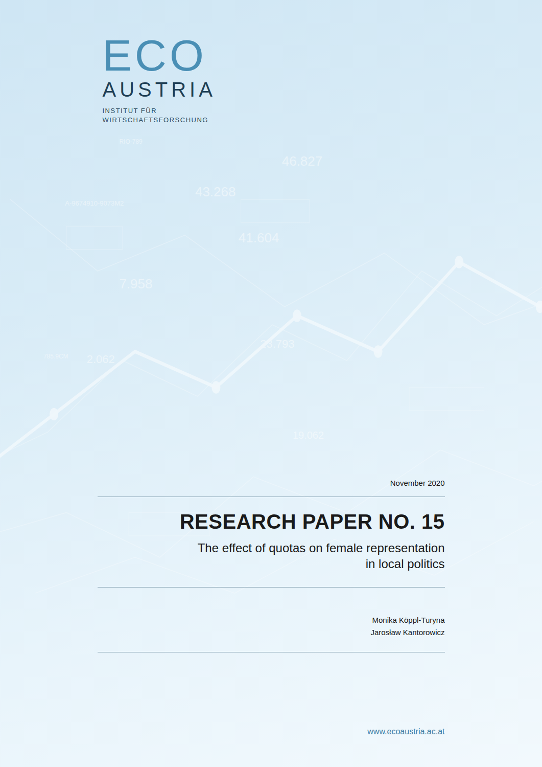43.268 46.827 41.604 7.958 23.793 2.062 19.062 A-9674910-9073M2 RIO-789 785.9CM
ECO
AUSTRIA
Institut für
Wirtschaftsforschung
November 2020
RESEARCH PAPER NO. 15
The effect of quotas on female representation
in local politics
Monika Köppl-Turyna
Jarosław Kantorowicz
www.ecoaustria.ac.at